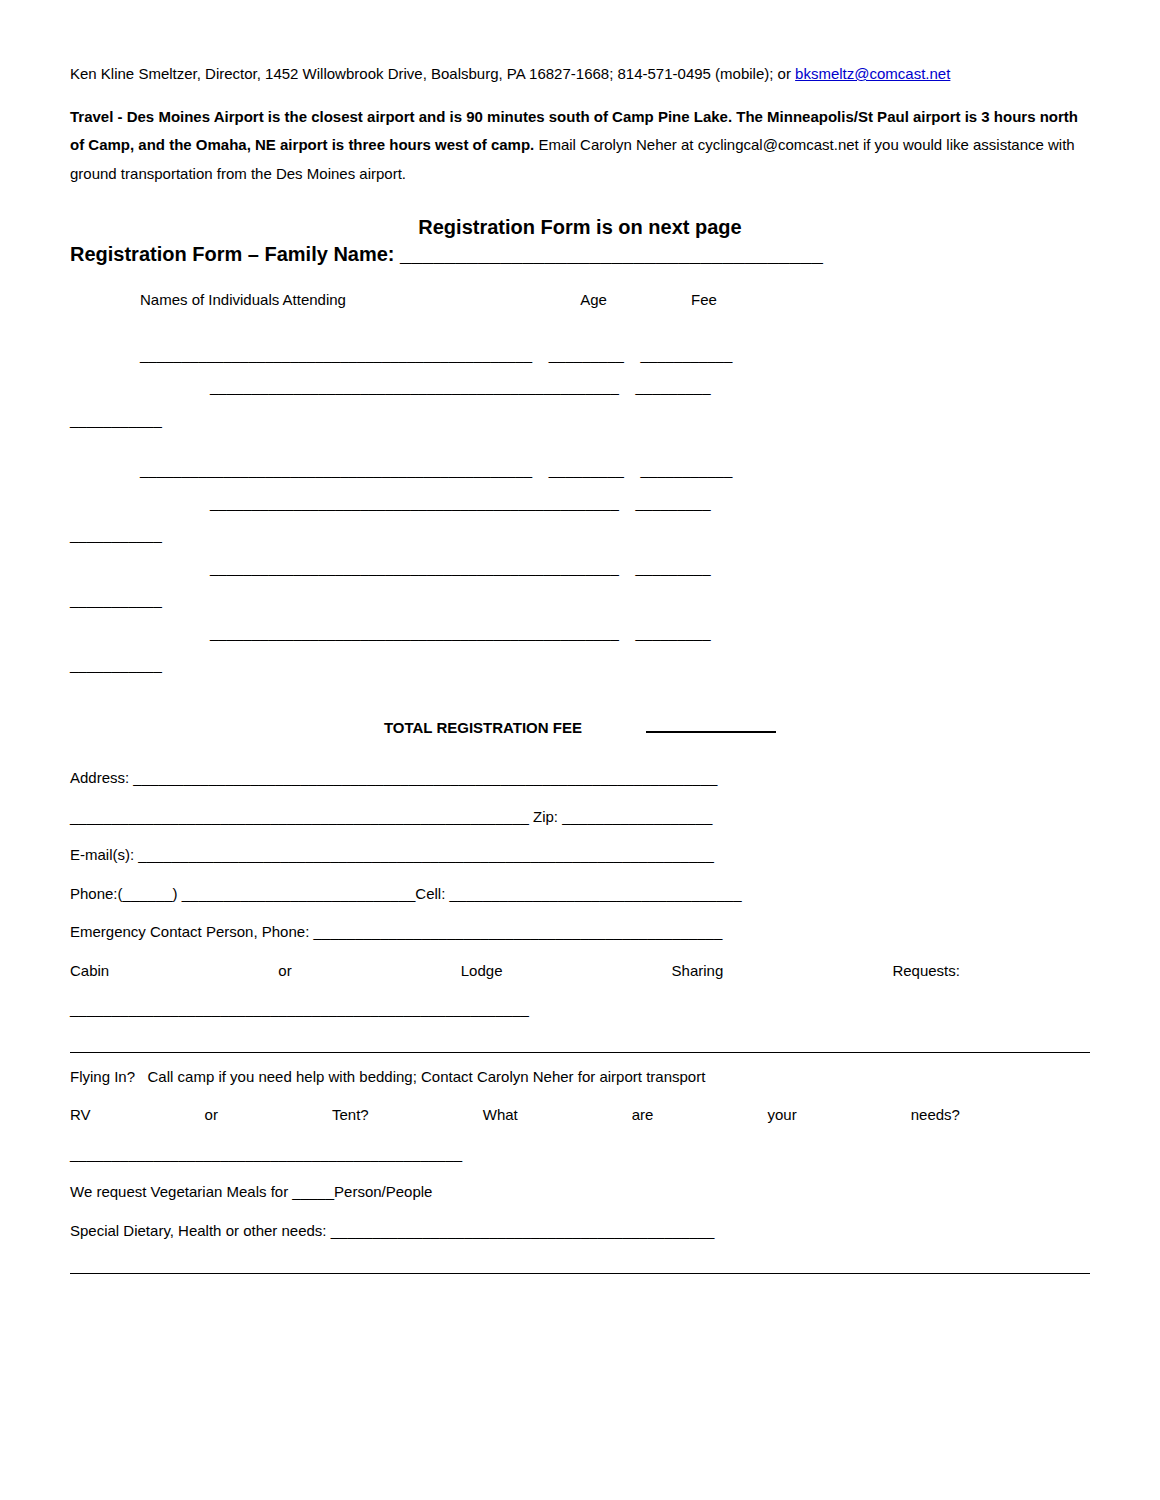Ken Kline Smeltzer, Director, 1452 Willowbrook Drive, Boalsburg, PA 16827-1668; 814-571-0495 (mobile); or bksmeltz@comcast.net
Travel - Des Moines Airport is the closest airport and is 90 minutes south of Camp Pine Lake. The Minneapolis/St Paul airport is 3 hours north of Camp, and the Omaha, NE airport is three hours west of camp. Email Carolyn Neher at cyclingcal@comcast.net if you would like assistance with ground transportation from the Des Moines airport.
Registration Form is on next page
Registration Form – Family Name: ______________________________________
Names of Individuals Attending Age Fee
_______________________________________________ _________ ___________
_________________________________________________ _________
___________
_______________________________________________ _________ ___________
_________________________________________________ _________
___________
_________________________________________________ _________
___________
_________________________________________________ _________
___________
TOTAL REGISTRATION FEE
Address: ______________________________________________________________________
_______________________________________________________ Zip: __________________
E-mail(s): _____________________________________________________________________
Phone:(______) ____________________________Cell: ___________________________________
Emergency Contact Person, Phone: _________________________________________________
Cabin or Lodge Sharing Requests:
_______________________________________________________
Flying In? Call camp if you need help with bedding; Contact Carolyn Neher for airport transport
RV or Tent?What are your needs?
_______________________________________________
We request Vegetarian Meals for _____Person/People
Special Dietary, Health or other needs: ______________________________________________